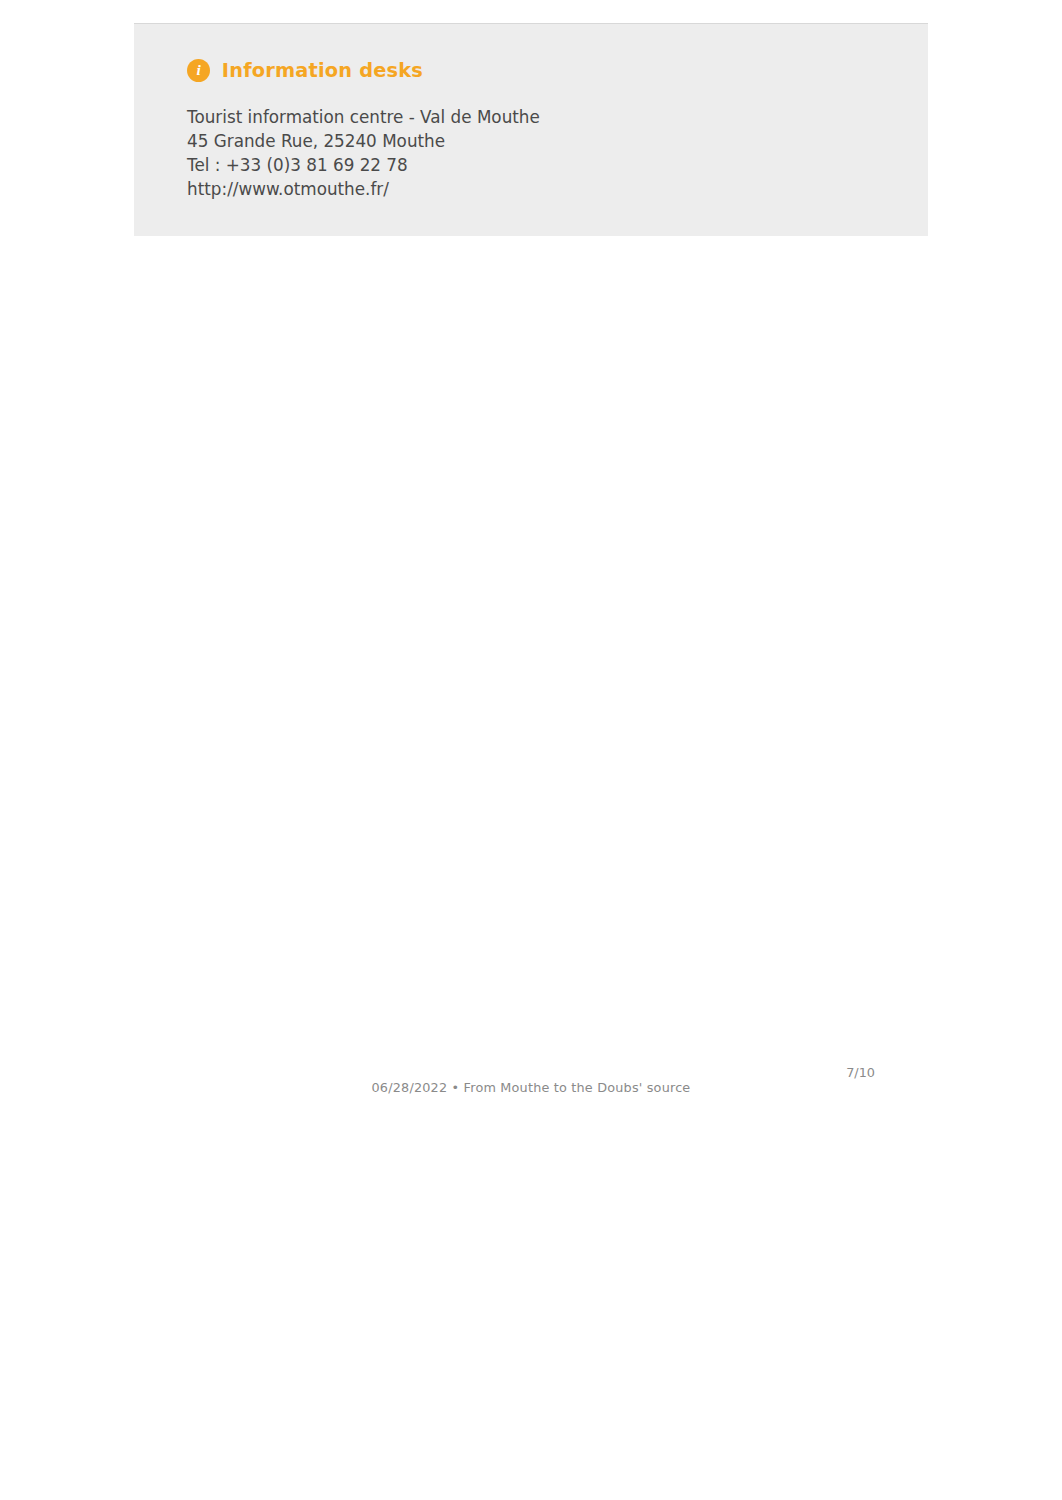i Information desks
Tourist information centre - Val de Mouthe
45 Grande Rue, 25240 Mouthe
Tel : +33 (0)3 81 69 22 78
http://www.otmouthe.fr/
06/28/2022 • From Mouthe to the Doubs' source
7/10